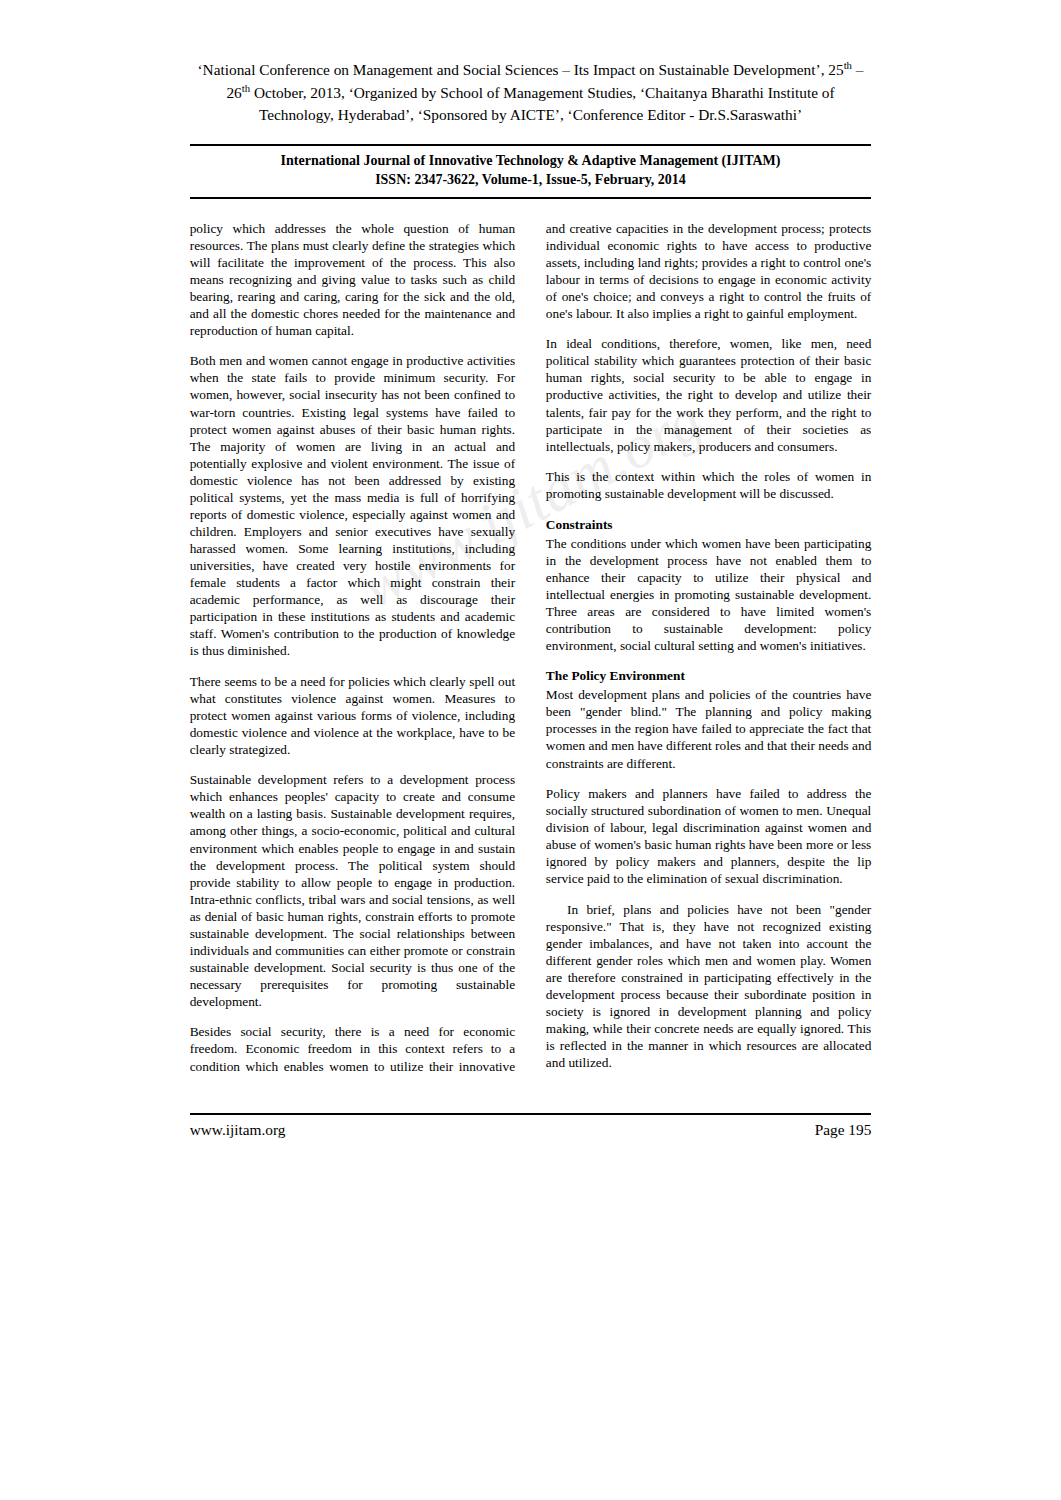www.ijitam.org
‘National Conference on Management and Social Sciences – Its Impact on Sustainable Development’, 25th – 26th October, 2013, ‘Organized by School of Management Studies, ‘Chaitanya Bharathi Institute of Technology, Hyderabad’, ‘Sponsored by AICTE’, ‘Conference Editor - Dr.S.Saraswathi’
International Journal of Innovative Technology & Adaptive Management (IJITAM)
ISSN: 2347-3622, Volume-1, Issue-5, February, 2014
policy which addresses the whole question of human resources. The plans must clearly define the strategies which will facilitate the improvement of the process. This also means recognizing and giving value to tasks such as child bearing, rearing and caring, caring for the sick and the old, and all the domestic chores needed for the maintenance and reproduction of human capital.
Both men and women cannot engage in productive activities when the state fails to provide minimum security. For women, however, social insecurity has not been confined to war-torn countries. Existing legal systems have failed to protect women against abuses of their basic human rights. The majority of women are living in an actual and potentially explosive and violent environment. The issue of domestic violence has not been addressed by existing political systems, yet the mass media is full of horrifying reports of domestic violence, especially against women and children. Employers and senior executives have sexually harassed women. Some learning institutions, including universities, have created very hostile environments for female students a factor which might constrain their academic performance, as well as discourage their participation in these institutions as students and academic staff. Women's contribution to the production of knowledge is thus diminished.
There seems to be a need for policies which clearly spell out what constitutes violence against women. Measures to protect women against various forms of violence, including domestic violence and violence at the workplace, have to be clearly strategized.
Sustainable development refers to a development process which enhances peoples' capacity to create and consume wealth on a lasting basis. Sustainable development requires, among other things, a socio-economic, political and cultural environment which enables people to engage in and sustain the development process. The political system should provide stability to allow people to engage in production. Intra-ethnic conflicts, tribal wars and social tensions, as well as denial of basic human rights, constrain efforts to promote sustainable development. The social relationships between individuals and communities can either promote or constrain sustainable development. Social security is thus one of the necessary prerequisites for promoting sustainable development.
Besides social security, there is a need for economic freedom. Economic freedom in this context refers to a condition which enables women to utilize their innovative and creative capacities in the development process; protects individual economic rights to have access to productive assets, including land rights; provides a right to control one's labour in terms of decisions to engage in economic activity of one's choice; and conveys a right to control the fruits of one's labour. It also implies a right to gainful employment.
In ideal conditions, therefore, women, like men, need political stability which guarantees protection of their basic human rights, social security to be able to engage in productive activities, the right to develop and utilize their talents, fair pay for the work they perform, and the right to participate in the management of their societies as intellectuals, policy makers, producers and consumers.
This is the context within which the roles of women in promoting sustainable development will be discussed.
Constraints
The conditions under which women have been participating in the development process have not enabled them to enhance their capacity to utilize their physical and intellectual energies in promoting sustainable development. Three areas are considered to have limited women's contribution to sustainable development: policy environment, social cultural setting and women's initiatives.
The Policy Environment
Most development plans and policies of the countries have been "gender blind." The planning and policy making processes in the region have failed to appreciate the fact that women and men have different roles and that their needs and constraints are different.
Policy makers and planners have failed to address the socially structured subordination of women to men. Unequal division of labour, legal discrimination against women and abuse of women's basic human rights have been more or less ignored by policy makers and planners, despite the lip service paid to the elimination of sexual discrimination.
In brief, plans and policies have not been "gender responsive." That is, they have not recognized existing gender imbalances, and have not taken into account the different gender roles which men and women play. Women are therefore constrained in participating effectively in the development process because their subordinate position in society is ignored in development planning and policy making, while their concrete needs are equally ignored. This is reflected in the manner in which resources are allocated and utilized.
www.ijitam.org
Page 195